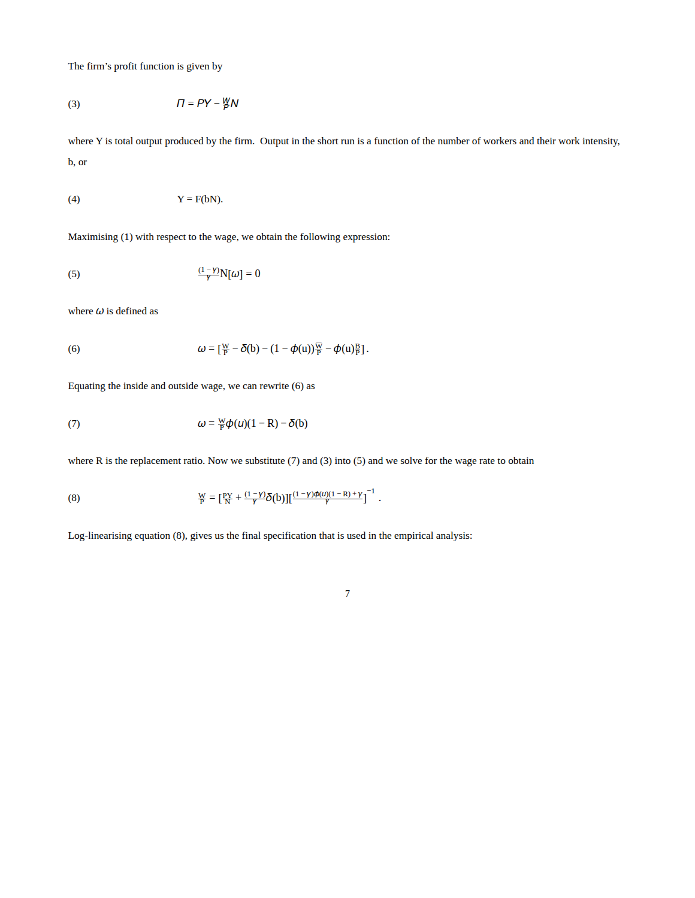The firm’s profit function is given by
(3)
Π = PY − WP N
where Y is total output produced by the firm. Output in the short run is a function of the number of workers and their work intensity, b, or
(4)
Y = F(bN).
Maximising (1) with respect to the wage, we obtain the following expression:
(5)
(1−γ) γ N [ω] = 0
where ω is defined as
(6)
ω = [ WP − δ(b) − (1−ϕ(u)) W―P − ϕ(u) BP ] .
Equating the inside and outside wage, we can rewrite (6) as
(7)
ω = WP ϕ(u) (1−R) − δ(b)
where R is the replacement ratio. Now we substitute (7) and (3) into (5) and we solve for the wage rate to obtain
(8)
WP = [ PYN + (1−γ) γ δ(b) ] [ (1−γ) ϕ(u) (1−R) +γ γ ] −1 .
Log-linearising equation (8), gives us the final specification that is used in the empirical analysis:
7